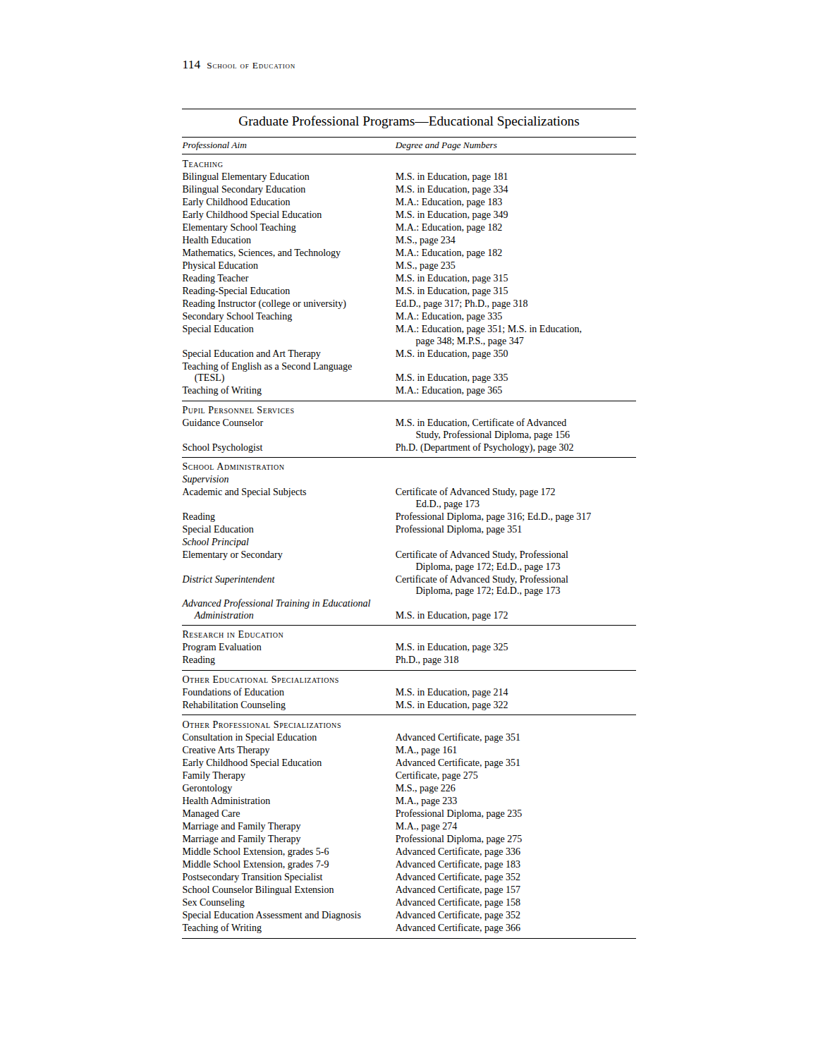114 School of Education
Graduate Professional Programs—Educational Specializations
| Professional Aim | Degree and Page Numbers |
| --- | --- |
| Teaching |
| Bilingual Elementary Education | M.S. in Education, page 181 |
| Bilingual Secondary Education | M.S. in Education, page 334 |
| Early Childhood Education | M.A.: Education, page 183 |
| Early Childhood Special Education | M.S. in Education, page 349 |
| Elementary School Teaching | M.A.: Education, page 182 |
| Health Education | M.S., page 234 |
| Mathematics, Sciences, and Technology | M.A.: Education, page 182 |
| Physical Education | M.S., page 235 |
| Reading Teacher | M.S. in Education, page 315 |
| Reading-Special Education | M.S. in Education, page 315 |
| Reading Instructor (college or university) | Ed.D., page 317; Ph.D., page 318 |
| Secondary School Teaching | M.A.: Education, page 335 |
| Special Education | M.A.: Education, page 351; M.S. in Education, page 348; M.P.S., page 347 |
| Special Education and Art Therapy | M.S. in Education, page 350 |
| Teaching of English as a Second Language (TESL) | M.S. in Education, page 335 |
| Teaching of Writing | M.A.: Education, page 365 |
| Pupil Personnel Services |
| Guidance Counselor | M.S. in Education, Certificate of Advanced Study, Professional Diploma, page 156 |
| School Psychologist | Ph.D. (Department of Psychology), page 302 |
| School Administration |
| Supervision | |
| Academic and Special Subjects | Certificate of Advanced Study, page 172 Ed.D., page 173 |
| Reading | Professional Diploma, page 316; Ed.D., page 317 |
| Special Education | Professional Diploma, page 351 |
| School Principal | |
| Elementary or Secondary | Certificate of Advanced Study, Professional Diploma, page 172; Ed.D., page 173 |
| District Superintendent | Certificate of Advanced Study, Professional Diploma, page 172; Ed.D., page 173 |
| Advanced Professional Training in Educational Administration | M.S. in Education, page 172 |
| Research in Education |
| Program Evaluation | M.S. in Education, page 325 |
| Reading | Ph.D., page 318 |
| Other Educational Specializations |
| Foundations of Education | M.S. in Education, page 214 |
| Rehabilitation Counseling | M.S. in Education, page 322 |
| Other Professional Specializations |
| Consultation in Special Education | Advanced Certificate, page 351 |
| Creative Arts Therapy | M.A., page 161 |
| Early Childhood Special Education | Advanced Certificate, page 351 |
| Family Therapy | Certificate, page 275 |
| Gerontology | M.S., page 226 |
| Health Administration | M.A., page 233 |
| Managed Care | Professional Diploma, page 235 |
| Marriage and Family Therapy | M.A., page 274 |
| Marriage and Family Therapy | Professional Diploma, page 275 |
| Middle School Extension, grades 5-6 | Advanced Certificate, page 336 |
| Middle School Extension, grades 7-9 | Advanced Certificate, page 183 |
| Postsecondary Transition Specialist | Advanced Certificate, page 352 |
| School Counselor Bilingual Extension | Advanced Certificate, page 157 |
| Sex Counseling | Advanced Certificate, page 158 |
| Special Education Assessment and Diagnosis | Advanced Certificate, page 352 |
| Teaching of Writing | Advanced Certificate, page 366 |